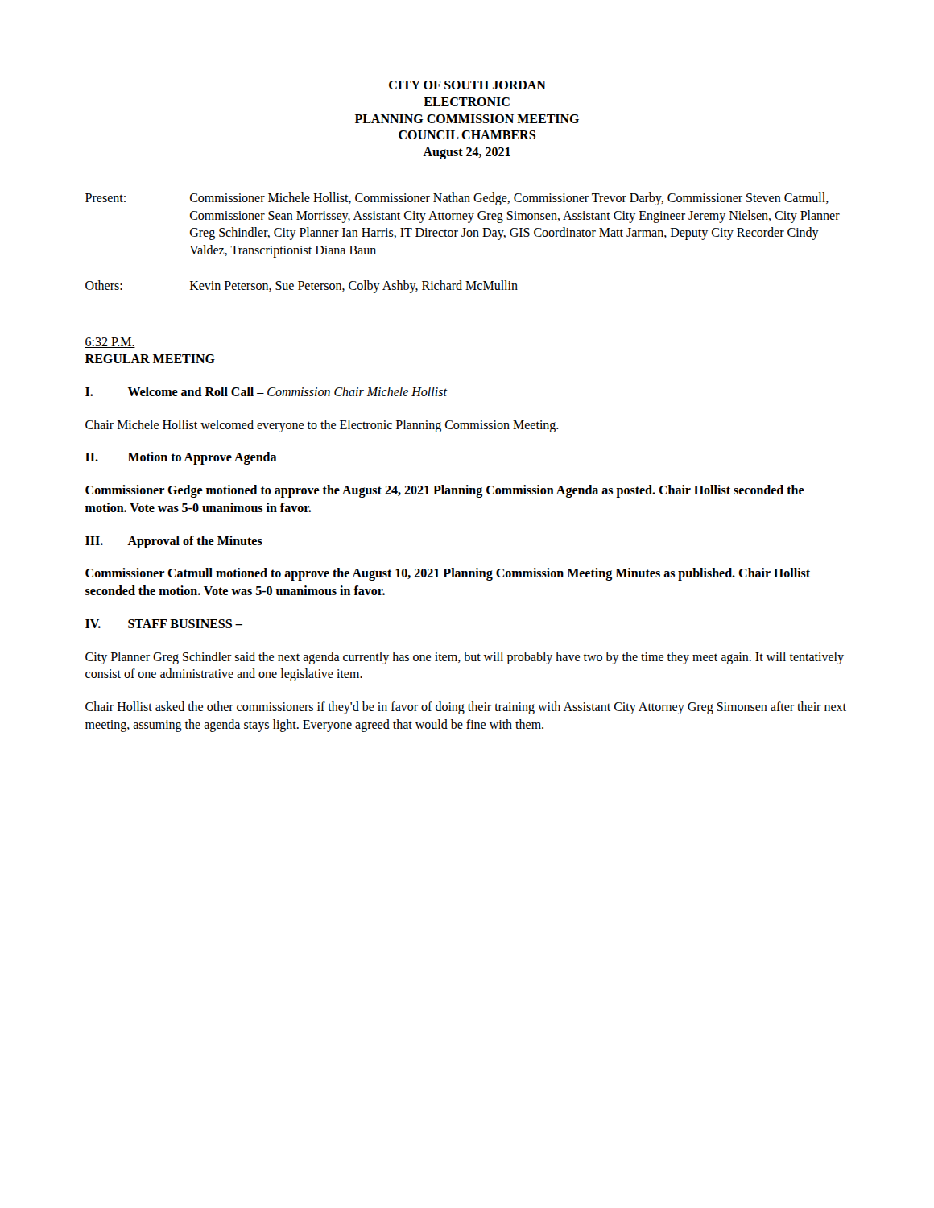CITY OF SOUTH JORDAN
ELECTRONIC
PLANNING COMMISSION MEETING
COUNCIL CHAMBERS
August 24, 2021
| Present: | Commissioner Michele Hollist, Commissioner Nathan Gedge, Commissioner Trevor Darby, Commissioner Steven Catmull, Commissioner Sean Morrissey, Assistant City Attorney Greg Simonsen, Assistant City Engineer Jeremy Nielsen, City Planner Greg Schindler, City Planner Ian Harris, IT Director Jon Day, GIS Coordinator Matt Jarman, Deputy City Recorder Cindy Valdez, Transcriptionist Diana Baun |
| Others: | Kevin Peterson, Sue Peterson, Colby Ashby, Richard McMullin |
6:32 P.M.
REGULAR MEETING
I. Welcome and Roll Call – Commission Chair Michele Hollist
Chair Michele Hollist welcomed everyone to the Electronic Planning Commission Meeting.
II. Motion to Approve Agenda
Commissioner Gedge motioned to approve the August 24, 2021 Planning Commission Agenda as posted. Chair Hollist seconded the motion. Vote was 5-0 unanimous in favor.
III. Approval of the Minutes
Commissioner Catmull motioned to approve the August 10, 2021 Planning Commission Meeting Minutes as published. Chair Hollist seconded the motion. Vote was 5-0 unanimous in favor.
IV. STAFF BUSINESS –
City Planner Greg Schindler said the next agenda currently has one item, but will probably have two by the time they meet again. It will tentatively consist of one administrative and one legislative item.
Chair Hollist asked the other commissioners if they'd be in favor of doing their training with Assistant City Attorney Greg Simonsen after their next meeting, assuming the agenda stays light. Everyone agreed that would be fine with them.